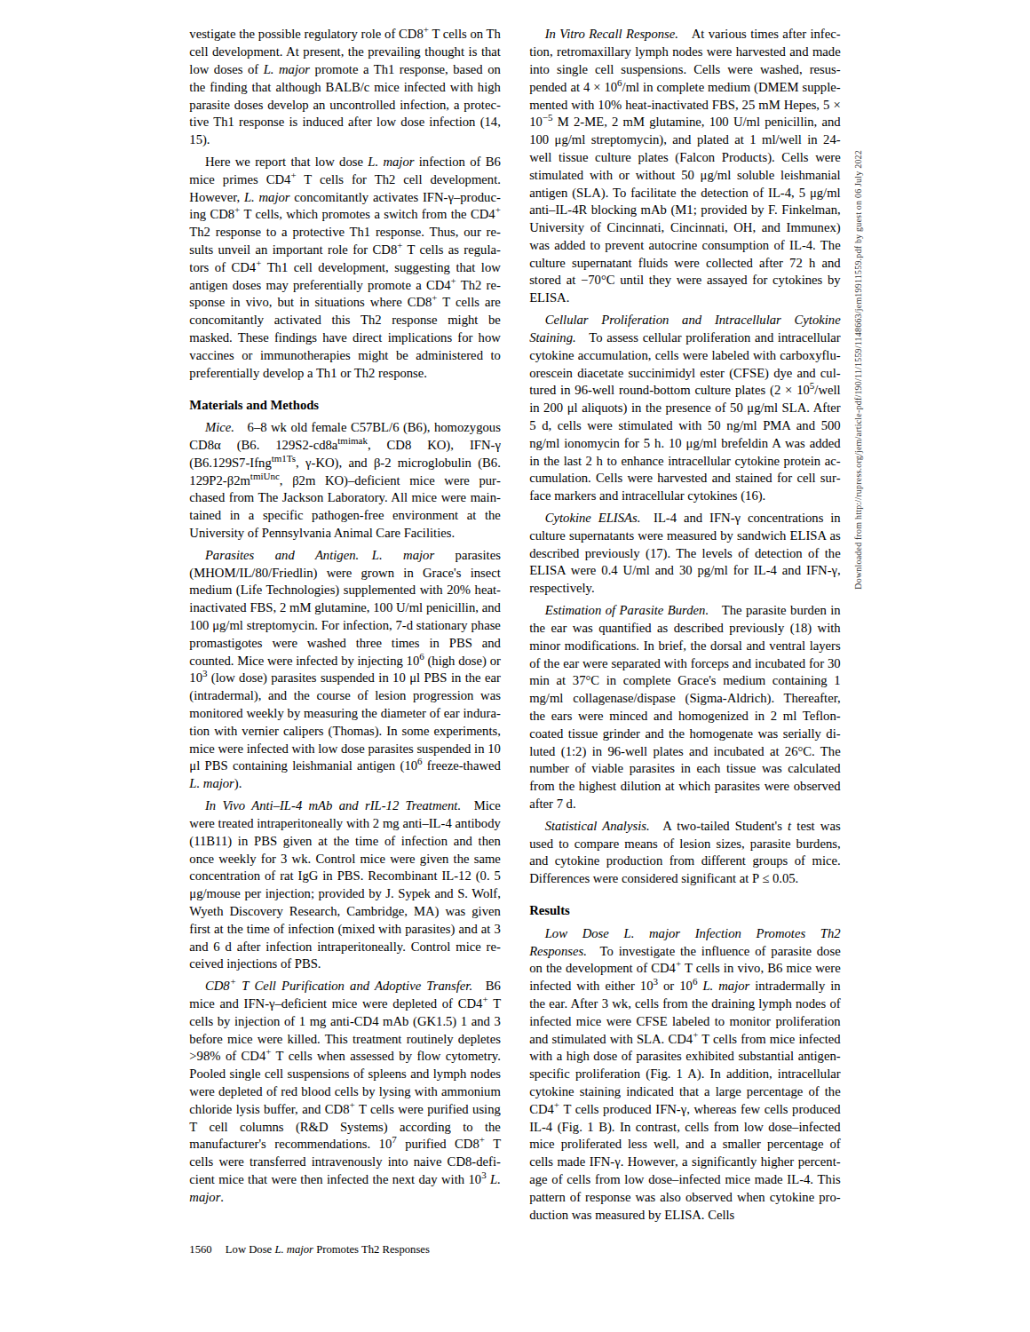Downloaded from http://rupress.org/jem/article-pdf/190/11/1559/1148663/jem19911559.pdf by guest on 06 July 2022
vestigate the possible regulatory role of CD8+ T cells on Th cell development. At present, the prevailing thought is that low doses of L. major promote a Th1 response, based on the finding that although BALB/c mice infected with high parasite doses develop an uncontrolled infection, a protective Th1 response is induced after low dose infection (14, 15).
Here we report that low dose L. major infection of B6 mice primes CD4+ T cells for Th2 cell development. However, L. major concomitantly activates IFN-γ–producing CD8+ T cells, which promotes a switch from the CD4+ Th2 response to a protective Th1 response. Thus, our results unveil an important role for CD8+ T cells as regulators of CD4+ Th1 cell development, suggesting that low antigen doses may preferentially promote a CD4+ Th2 response in vivo, but in situations where CD8+ T cells are concomitantly activated this Th2 response might be masked. These findings have direct implications for how vaccines or immunotherapies might be administered to preferentially develop a Th1 or Th2 response.
Materials and Methods
Mice. 6–8 wk old female C57BL/6 (B6), homozygous CD8α (B6. 129S2-cd8atmimak, CD8 KO), IFN-γ (B6.129S7-Ifngtm1Ts, γ-KO), and β-2 microglobulin (B6. 129P2-β2mtmiUnc, β2m KO)–deficient mice were purchased from The Jackson Laboratory. All mice were maintained in a specific pathogen-free environment at the University of Pennsylvania Animal Care Facilities.
Parasites and Antigen. L. major parasites (MHOM/IL/80/Friedlin) were grown in Grace's insect medium (Life Technologies) supplemented with 20% heat-inactivated FBS, 2 mM glutamine, 100 U/ml penicillin, and 100 μg/ml streptomycin. For infection, 7-d stationary phase promastigotes were washed three times in PBS and counted. Mice were infected by injecting 106 (high dose) or 103 (low dose) parasites suspended in 10 μl PBS in the ear (intradermal), and the course of lesion progression was monitored weekly by measuring the diameter of ear induration with vernier calipers (Thomas). In some experiments, mice were infected with low dose parasites suspended in 10 μl PBS containing leishmanial antigen (106 freeze-thawed L. major).
In Vivo Anti–IL-4 mAb and rIL-12 Treatment. Mice were treated intraperitoneally with 2 mg anti–IL-4 antibody (11B11) in PBS given at the time of infection and then once weekly for 3 wk. Control mice were given the same concentration of rat IgG in PBS. Recombinant IL-12 (0. 5 μg/mouse per injection; provided by J. Sypek and S. Wolf, Wyeth Discovery Research, Cambridge, MA) was given first at the time of infection (mixed with parasites) and at 3 and 6 d after infection intraperitoneally. Control mice received injections of PBS.
CD8+ T Cell Purification and Adoptive Transfer. B6 mice and IFN-γ–deficient mice were depleted of CD4+ T cells by injection of 1 mg anti-CD4 mAb (GK1.5) 1 and 3 before mice were killed. This treatment routinely depletes >98% of CD4+ T cells when assessed by flow cytometry. Pooled single cell suspensions of spleens and lymph nodes were depleted of red blood cells by lysing with ammonium chloride lysis buffer, and CD8+ T cells were purified using T cell columns (R&D Systems) according to the manufacturer's recommendations. 107 purified CD8+ T cells were transferred intravenously into naive CD8-deficient mice that were then infected the next day with 103 L. major.
In Vitro Recall Response. At various times after infection, retromaxillary lymph nodes were harvested and made into single cell suspensions. Cells were washed, resuspended at 4 × 106/ml in complete medium (DMEM supplemented with 10% heat-inactivated FBS, 25 mM Hepes, 5 × 10−5 M 2-ME, 2 mM glutamine, 100 U/ml penicillin, and 100 μg/ml streptomycin), and plated at 1 ml/well in 24-well tissue culture plates (Falcon Products). Cells were stimulated with or without 50 μg/ml soluble leishmanial antigen (SLA). To facilitate the detection of IL-4, 5 μg/ml anti–IL-4R blocking mAb (M1; provided by F. Finkelman, University of Cincinnati, Cincinnati, OH, and Immunex) was added to prevent autocrine consumption of IL-4. The culture supernatant fluids were collected after 72 h and stored at −70°C until they were assayed for cytokines by ELISA.
Cellular Proliferation and Intracellular Cytokine Staining. To assess cellular proliferation and intracellular cytokine accumulation, cells were labeled with carboxyfluorescein diacetate succinimidyl ester (CFSE) dye and cultured in 96-well round-bottom culture plates (2 × 105/well in 200 μl aliquots) in the presence of 50 μg/ml SLA. After 5 d, cells were stimulated with 50 ng/ml PMA and 500 ng/ml ionomycin for 5 h. 10 μg/ml brefeldin A was added in the last 2 h to enhance intracellular cytokine protein accumulation. Cells were harvested and stained for cell surface markers and intracellular cytokines (16).
Cytokine ELISAs. IL-4 and IFN-γ concentrations in culture supernatants were measured by sandwich ELISA as described previously (17). The levels of detection of the ELISA were 0.4 U/ml and 30 pg/ml for IL-4 and IFN-γ, respectively.
Estimation of Parasite Burden. The parasite burden in the ear was quantified as described previously (18) with minor modifications. In brief, the dorsal and ventral layers of the ear were separated with forceps and incubated for 30 min at 37°C in complete Grace's medium containing 1 mg/ml collagenase/dispase (Sigma-Aldrich). Thereafter, the ears were minced and homogenized in 2 ml Teflon-coated tissue grinder and the homogenate was serially diluted (1:2) in 96-well plates and incubated at 26°C. The number of viable parasites in each tissue was calculated from the highest dilution at which parasites were observed after 7 d.
Statistical Analysis. A two-tailed Student's t test was used to compare means of lesion sizes, parasite burdens, and cytokine production from different groups of mice. Differences were considered significant at P ≤ 0.05.
Results
Low Dose L. major Infection Promotes Th2 Responses. To investigate the influence of parasite dose on the development of CD4+ T cells in vivo, B6 mice were infected with either 103 or 106 L. major intradermally in the ear. After 3 wk, cells from the draining lymph nodes of infected mice were CFSE labeled to monitor proliferation and stimulated with SLA. CD4+ T cells from mice infected with a high dose of parasites exhibited substantial antigen-specific proliferation (Fig. 1 A). In addition, intracellular cytokine staining indicated that a large percentage of the CD4+ T cells produced IFN-γ, whereas few cells produced IL-4 (Fig. 1 B). In contrast, cells from low dose–infected mice proliferated less well, and a smaller percentage of cells made IFN-γ. However, a significantly higher percentage of cells from low dose–infected mice made IL-4. This pattern of response was also observed when cytokine production was measured by ELISA. Cells
1560 Low Dose L. major Promotes Th2 Responses